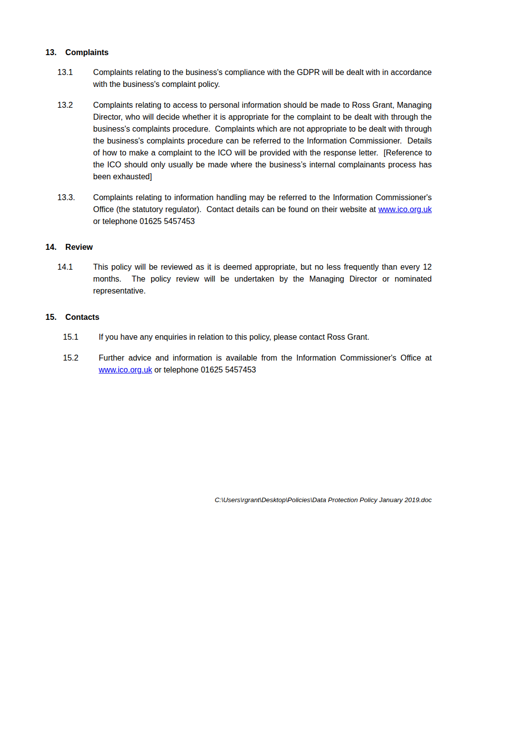13.
Complaints
13.1
Complaints relating to the business's compliance with the GDPR will be dealt with in accordance with the business's complaint policy.
13.2
Complaints relating to access to personal information should be made to Ross Grant, Managing Director, who will decide whether it is appropriate for the complaint to be dealt with through the business's complaints procedure. Complaints which are not appropriate to be dealt with through the business's complaints procedure can be referred to the Information Commissioner. Details of how to make a complaint to the ICO will be provided with the response letter. [Reference to the ICO should only usually be made where the business’s internal complainants process has been exhausted]
13.3.
Complaints relating to information handling may be referred to the Information Commissioner's Office (the statutory regulator). Contact details can be found on their website at www.ico.org.uk or telephone 01625 5457453
14.
Review
14.1
This policy will be reviewed as it is deemed appropriate, but no less frequently than every 12 months. The policy review will be undertaken by the Managing Director or nominated representative.
15.
Contacts
15.1
If you have any enquiries in relation to this policy, please contact Ross Grant.
15.2
Further advice and information is available from the Information Commissioner's Office at www.ico.org.uk or telephone 01625 5457453
C:\Users\rgrant\Desktop\Policies\Data Protection Policy January 2019.doc